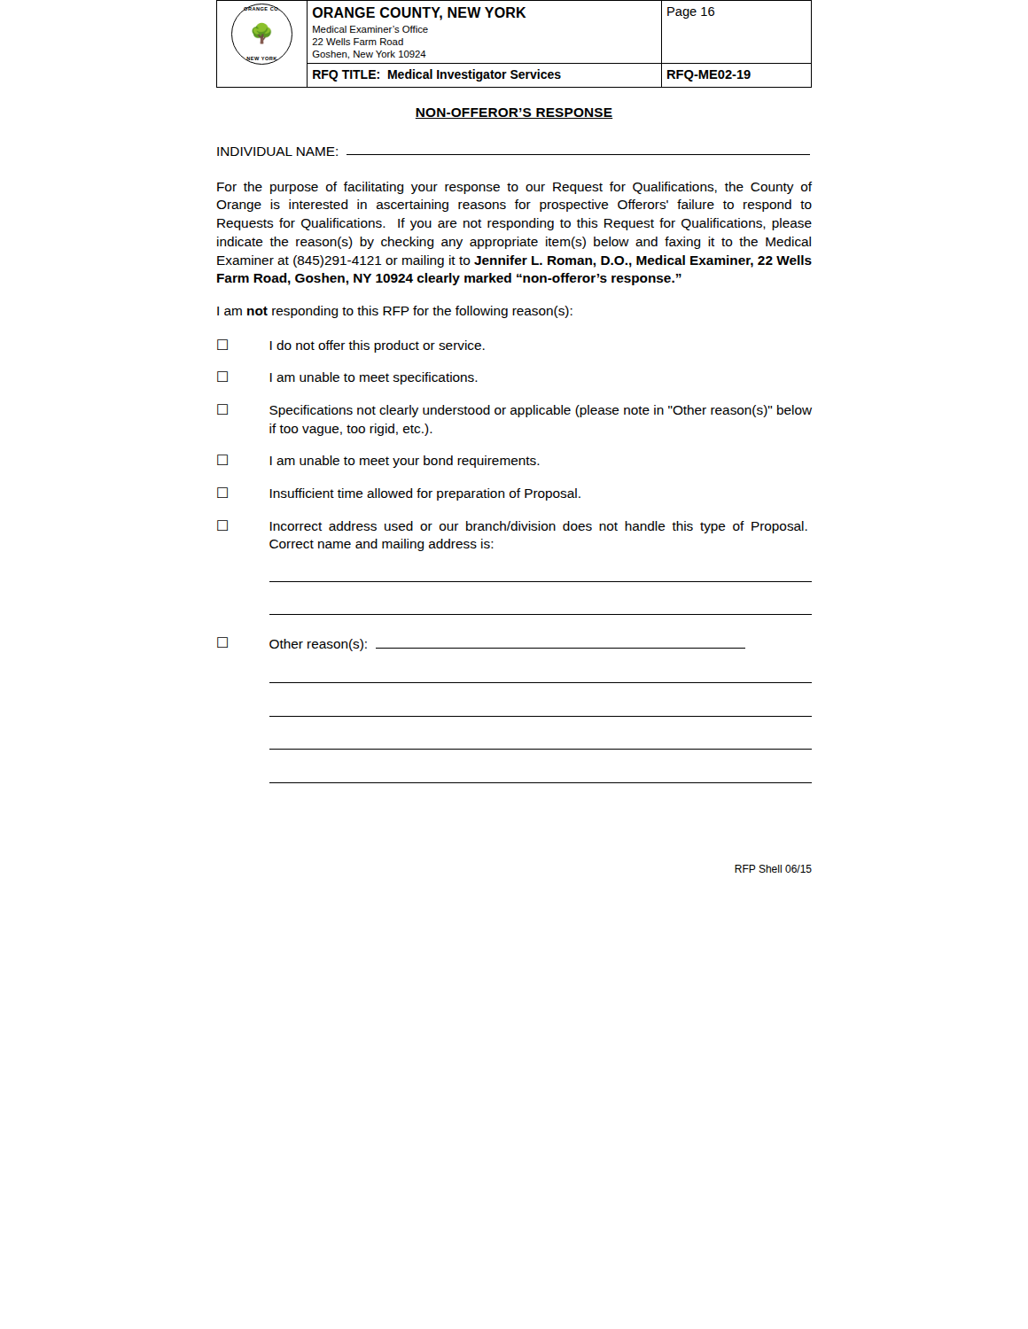| ORANGE CO. 🌳 NEW YORK | ORANGE COUNTY, NEW YORK Medical Examiner’s Office 22 Wells Farm Road Goshen, New York 10924 | Page 16 |
| RFQ TITLE: Medical Investigator Services | RFQ-ME02-19 |
NON-OFFEROR’S RESPONSE
INDIVIDUAL NAME:
For the purpose of facilitating your response to our Request for Qualifications, the County of Orange is interested in ascertaining reasons for prospective Offerors' failure to respond to Requests for Qualifications. If you are not responding to this Request for Qualifications, please indicate the reason(s) by checking any appropriate item(s) below and faxing it to the Medical Examiner at (845)291-4121 or mailing it to Jennifer L. Roman, D.O., Medical Examiner, 22 Wells Farm Road, Goshen, NY 10924 clearly marked “non-offeror’s response.”
I am not responding to this RFP for the following reason(s):
☐
I do not offer this product or service.
☐
I am unable to meet specifications.
☐
Specifications not clearly understood or applicable (please note in "Other reason(s)" below if too vague, too rigid, etc.).
☐
I am unable to meet your bond requirements.
☐
Insufficient time allowed for preparation of Proposal.
☐
Incorrect address used or our branch/division does not handle this type of Proposal. Correct name and mailing address is:
☐
Other reason(s):
RFP Shell 06/15